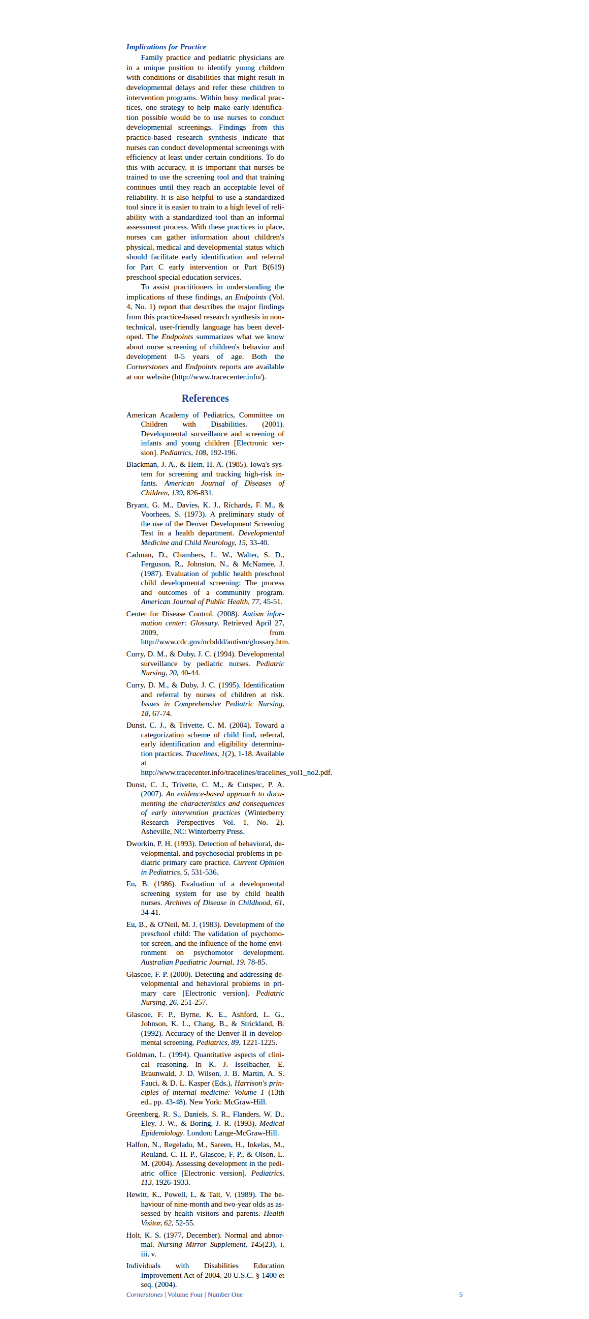Implications for Practice
Family practice and pediatric physicians are in a unique position to identify young children with conditions or disabilities that might result in developmental delays and refer these children to intervention programs. Within busy medical practices, one strategy to help make early identification possible would be to use nurses to conduct developmental screenings. Findings from this practice-based research synthesis indicate that nurses can conduct developmental screenings with efficiency at least under certain conditions. To do this with accuracy, it is important that nurses be trained to use the screening tool and that training continues until they reach an acceptable level of reliability. It is also helpful to use a standardized tool since it is easier to train to a high level of reliability with a standardized tool than an informal assessment process. With these practices in place, nurses can gather information about children's physical, medical and developmental status which should facilitate early identification and referral for Part C early intervention or Part B(619) preschool special education services.
To assist practitioners in understanding the implications of these findings, an Endpoints (Vol. 4, No. 1) report that describes the major findings from this practice-based research synthesis in non-technical, user-friendly language has been developed. The Endpoints summarizes what we know about nurse screening of children's behavior and development 0-5 years of age. Both the Cornerstones and Endpoints reports are available at our website (http://www.tracecenter.info/).
References
American Academy of Pediatrics, Committee on Children with Disabilities. (2001). Developmental surveillance and screening of infants and young children [Electronic version]. Pediatrics, 108, 192-196.
Blackman, J. A., & Hein, H. A. (1985). Iowa's system for screening and tracking high-risk infants. American Journal of Diseases of Children, 139, 826-831.
Bryant, G. M., Davies, K. J., Richards, F. M., & Voorhees, S. (1973). A preliminary study of the use of the Denver Development Screening Test in a health department. Developmental Medicine and Child Neurology, 15, 33-40.
Cadman, D., Chambers, L. W., Walter, S. D., Ferguson, R., Johnston, N., & McNamee, J. (1987). Evaluation of public health preschool child developmental screening: The process and outcomes of a community program. American Journal of Public Health, 77, 45-51.
Center for Disease Control. (2008). Autism information center: Glossary. Retrieved April 27, 2009, from http://www.cdc.gov/ncbddd/autism/glossary.htm.
Curry, D. M., & Duby, J. C. (1994). Developmental surveillance by pediatric nurses. Pediatric Nursing, 20, 40-44.
Curry, D. M., & Duby, J. C. (1995). Identification and referral by nurses of children at risk. Issues in Comprehensive Pediatric Nursing, 18, 67-74.
Dunst, C. J., & Trivette, C. M. (2004). Toward a categorization scheme of child find, referral, early identification and eligibility determination practices. Tracelines, 1(2), 1-18. Available at http://www.tracecenter.info/tracelines/tracelines_vol1_no2.pdf.
Dunst, C. J., Trivette, C. M., & Cutspec, P. A. (2007). An evidence-based approach to documenting the characteristics and consequences of early intervention practices (Winterberry Research Perspectives Vol. 1, No. 2). Asheville, NC: Winterberry Press.
Dworkin, P. H. (1993). Detection of behavioral, developmental, and psychosocial problems in pediatric primary care practice. Current Opinion in Pediatrics, 5, 531-536.
Eu, B. (1986). Evaluation of a developmental screening system for use by child health nurses. Archives of Disease in Childhood, 61, 34-41.
Eu, B., & O'Neil, M. J. (1983). Development of the preschool child: The validation of psychomotor screen, and the influence of the home environment on psychomotor development. Australian Paediatric Journal, 19, 78-85.
Glascoe, F. P. (2000). Detecting and addressing developmental and behavioral problems in primary care [Electronic version]. Pediatric Nursing, 26, 251-257.
Glascoe, F. P., Byrne, K. E., Ashford, L. G., Johnson, K. L., Chang, B., & Strickland, B. (1992). Accuracy of the Denver-II in developmental screening. Pediatrics, 89, 1221-1225.
Goldman, L. (1994). Quantitative aspects of clinical reasoning. In K. J. Isselbacher, E. Braunwald, J. D. Wilson, J. B. Martin, A. S. Fauci, & D. L. Kasper (Eds.), Harrison's principles of internal medicine: Volume 1 (13th ed., pp. 43-48). New York: McGraw-Hill.
Greenberg, R. S., Daniels, S. R., Flanders, W. D., Eley, J. W., & Boring, J. R. (1993). Medical Epidemiology. London: Lange-McGraw-Hill.
Halfon, N., Regelado, M., Sareen, H., Inkelas, M., Reuland, C. H. P., Glascoe, F. P., & Olson, L. M. (2004). Assessing development in the pediatric office [Electronic version]. Pediatrics, 113, 1926-1933.
Hewitt, K., Powell, I., & Tait, V. (1989). The behaviour of nine-month and two-year olds as assessed by health visitors and parents. Health Visitor, 62, 52-55.
Holt, K. S. (1977, December). Normal and abnormal. Nursing Mirror Supplement, 145(23), i, iii, v.
Individuals with Disabilities Education Improvement Act of 2004, 20 U.S.C. § 1400 et seq. (2004).
Cornerstones | Volume Four | Number One
5